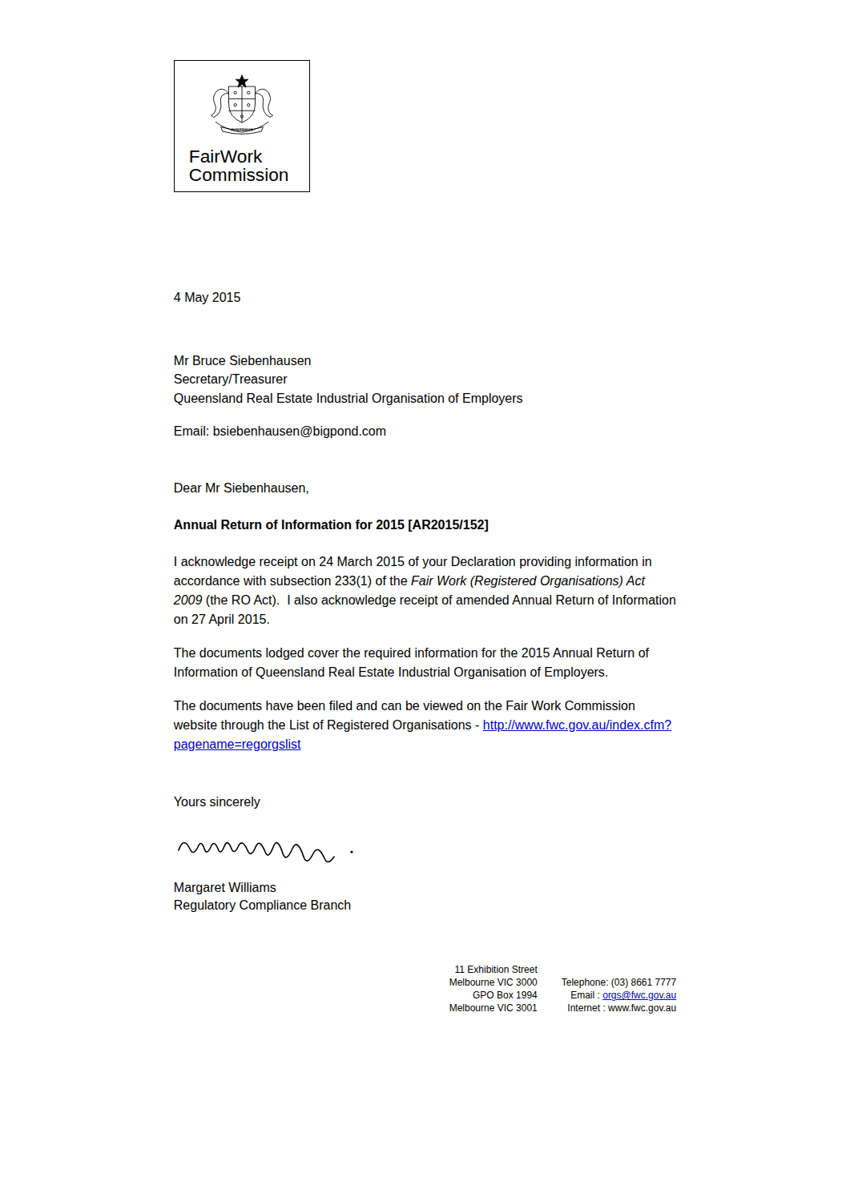AUSTRALIA
FairWork
Commission
4 May 2015
Mr Bruce Siebenhausen
Secretary/Treasurer
Queensland Real Estate Industrial Organisation of Employers
Email: bsiebenhausen@bigpond.com
Dear Mr Siebenhausen,
Annual Return of Information for 2015 [AR2015/152]
I acknowledge receipt on 24 March 2015 of your Declaration providing information in accordance with subsection 233(1) of the Fair Work (Registered Organisations) Act 2009 (the RO Act). I also acknowledge receipt of amended Annual Return of Information on 27 April 2015.
The documents lodged cover the required information for the 2015 Annual Return of Information of Queensland Real Estate Industrial Organisation of Employers.
The documents have been filed and can be viewed on the Fair Work Commission website through the List of Registered Organisations - http://www.fwc.gov.au/index.cfm?pagename=regorgslist
Yours sincerely
Margaret Williams
Regulatory Compliance Branch
11 Exhibition Street
Melbourne VIC 3000
GPO Box 1994
Melbourne VIC 3001
Telephone: (03) 8661 7777
Email : orgs@fwc.gov.au
Internet : www.fwc.gov.au